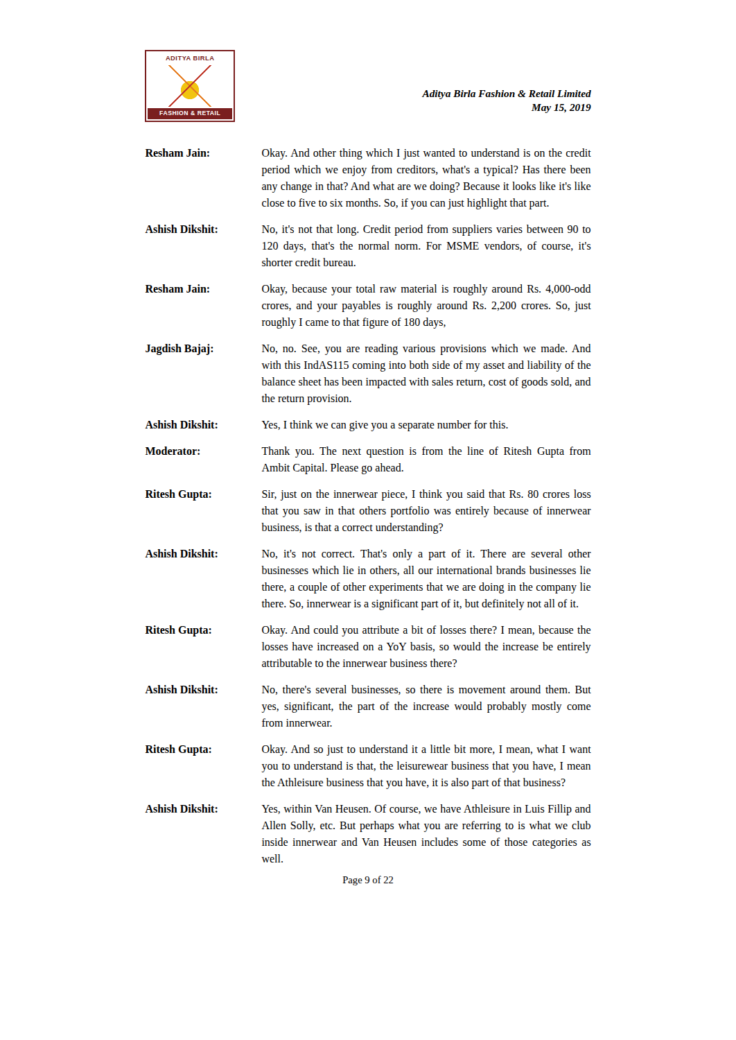ADITYA BIRLA
FASHION & RETAIL
Aditya Birla Fashion & Retail Limited
May 15, 2019
| Resham Jain: | Okay. And other thing which I just wanted to understand is on the credit period which we enjoy from creditors, what's a typical? Has there been any change in that? And what are we doing? Because it looks like it's like close to five to six months. So, if you can just highlight that part. |
| Ashish Dikshit: | No, it's not that long. Credit period from suppliers varies between 90 to 120 days, that's the normal norm. For MSME vendors, of course, it's shorter credit bureau. |
| Resham Jain: | Okay, because your total raw material is roughly around Rs. 4,000-odd crores, and your payables is roughly around Rs. 2,200 crores. So, just roughly I came to that figure of 180 days, |
| Jagdish Bajaj: | No, no. See, you are reading various provisions which we made. And with this IndAS115 coming into both side of my asset and liability of the balance sheet has been impacted with sales return, cost of goods sold, and the return provision. |
| Ashish Dikshit: | Yes, I think we can give you a separate number for this. |
| Moderator: | Thank you. The next question is from the line of Ritesh Gupta from Ambit Capital. Please go ahead. |
| Ritesh Gupta: | Sir, just on the innerwear piece, I think you said that Rs. 80 crores loss that you saw in that others portfolio was entirely because of innerwear business, is that a correct understanding? |
| Ashish Dikshit: | No, it's not correct. That's only a part of it. There are several other businesses which lie in others, all our international brands businesses lie there, a couple of other experiments that we are doing in the company lie there. So, innerwear is a significant part of it, but definitely not all of it. |
| Ritesh Gupta: | Okay. And could you attribute a bit of losses there? I mean, because the losses have increased on a YoY basis, so would the increase be entirely attributable to the innerwear business there? |
| Ashish Dikshit: | No, there's several businesses, so there is movement around them. But yes, significant, the part of the increase would probably mostly come from innerwear. |
| Ritesh Gupta: | Okay. And so just to understand it a little bit more, I mean, what I want you to understand is that, the leisurewear business that you have, I mean the Athleisure business that you have, it is also part of that business? |
| Ashish Dikshit: | Yes, within Van Heusen. Of course, we have Athleisure in Luis Fillip and Allen Solly, etc. But perhaps what you are referring to is what we club inside innerwear and Van Heusen includes some of those categories as well. |
Page 9 of 22